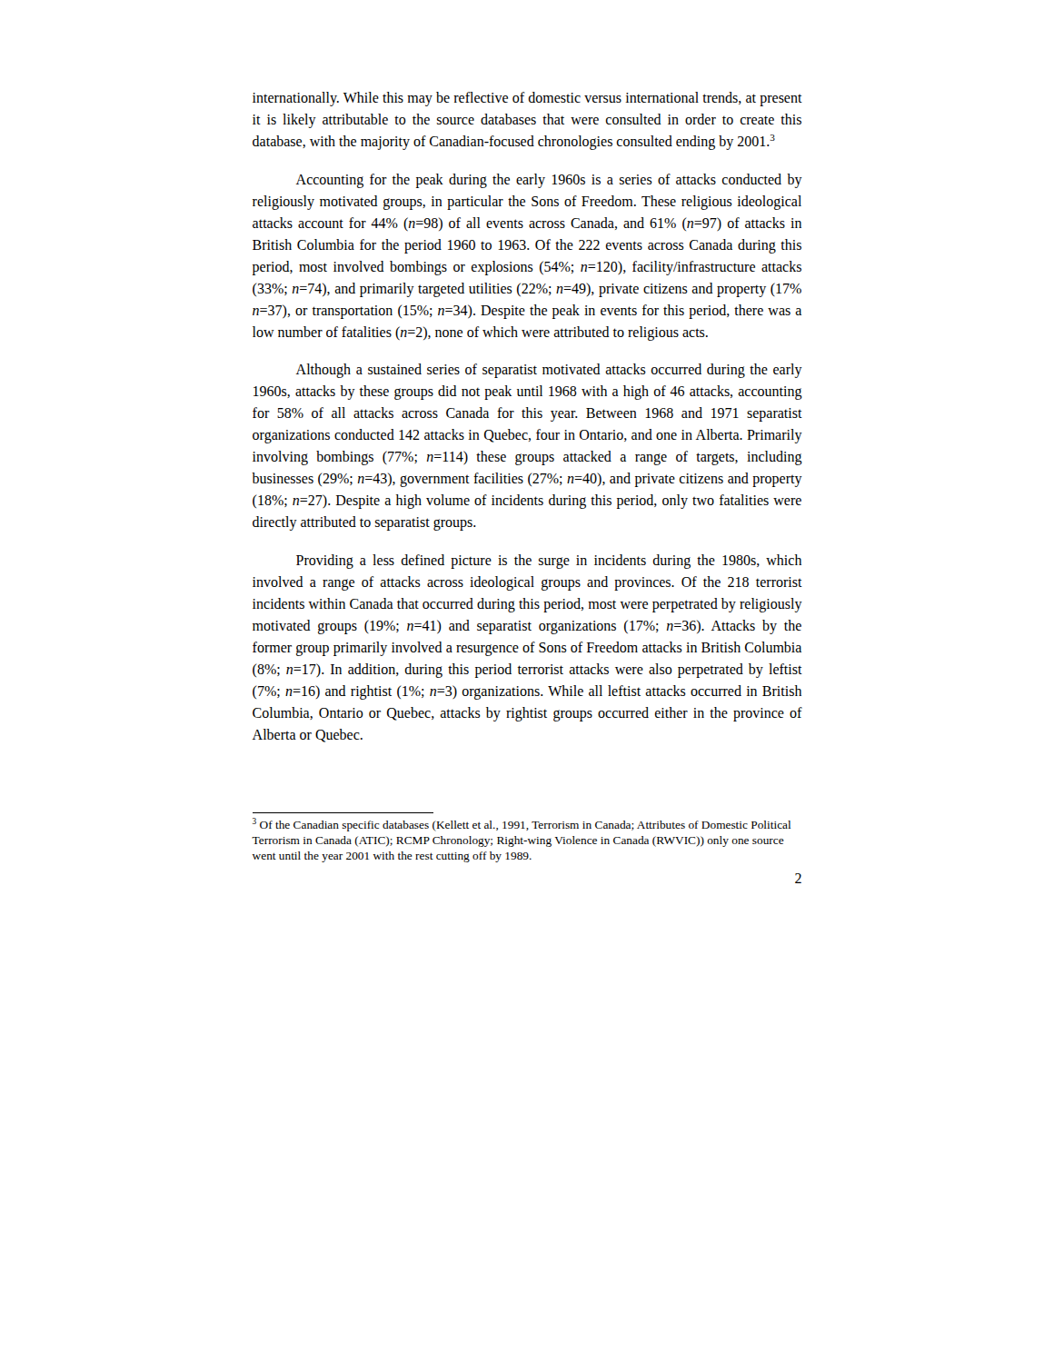internationally. While this may be reflective of domestic versus international trends, at present it is likely attributable to the source databases that were consulted in order to create this database, with the majority of Canadian-focused chronologies consulted ending by 2001.3
Accounting for the peak during the early 1960s is a series of attacks conducted by religiously motivated groups, in particular the Sons of Freedom. These religious ideological attacks account for 44% (n=98) of all events across Canada, and 61% (n=97) of attacks in British Columbia for the period 1960 to 1963. Of the 222 events across Canada during this period, most involved bombings or explosions (54%; n=120), facility/infrastructure attacks (33%; n=74), and primarily targeted utilities (22%; n=49), private citizens and property (17% n=37), or transportation (15%; n=34). Despite the peak in events for this period, there was a low number of fatalities (n=2), none of which were attributed to religious acts.
Although a sustained series of separatist motivated attacks occurred during the early 1960s, attacks by these groups did not peak until 1968 with a high of 46 attacks, accounting for 58% of all attacks across Canada for this year. Between 1968 and 1971 separatist organizations conducted 142 attacks in Quebec, four in Ontario, and one in Alberta. Primarily involving bombings (77%; n=114) these groups attacked a range of targets, including businesses (29%; n=43), government facilities (27%; n=40), and private citizens and property (18%; n=27). Despite a high volume of incidents during this period, only two fatalities were directly attributed to separatist groups.
Providing a less defined picture is the surge in incidents during the 1980s, which involved a range of attacks across ideological groups and provinces. Of the 218 terrorist incidents within Canada that occurred during this period, most were perpetrated by religiously motivated groups (19%; n=41) and separatist organizations (17%; n=36). Attacks by the former group primarily involved a resurgence of Sons of Freedom attacks in British Columbia (8%; n=17). In addition, during this period terrorist attacks were also perpetrated by leftist (7%; n=16) and rightist (1%; n=3) organizations. While all leftist attacks occurred in British Columbia, Ontario or Quebec, attacks by rightist groups occurred either in the province of Alberta or Quebec.
3 Of the Canadian specific databases (Kellett et al., 1991, Terrorism in Canada; Attributes of Domestic Political Terrorism in Canada (ATIC); RCMP Chronology; Right-wing Violence in Canada (RWVIC)) only one source went until the year 2001 with the rest cutting off by 1989.
2